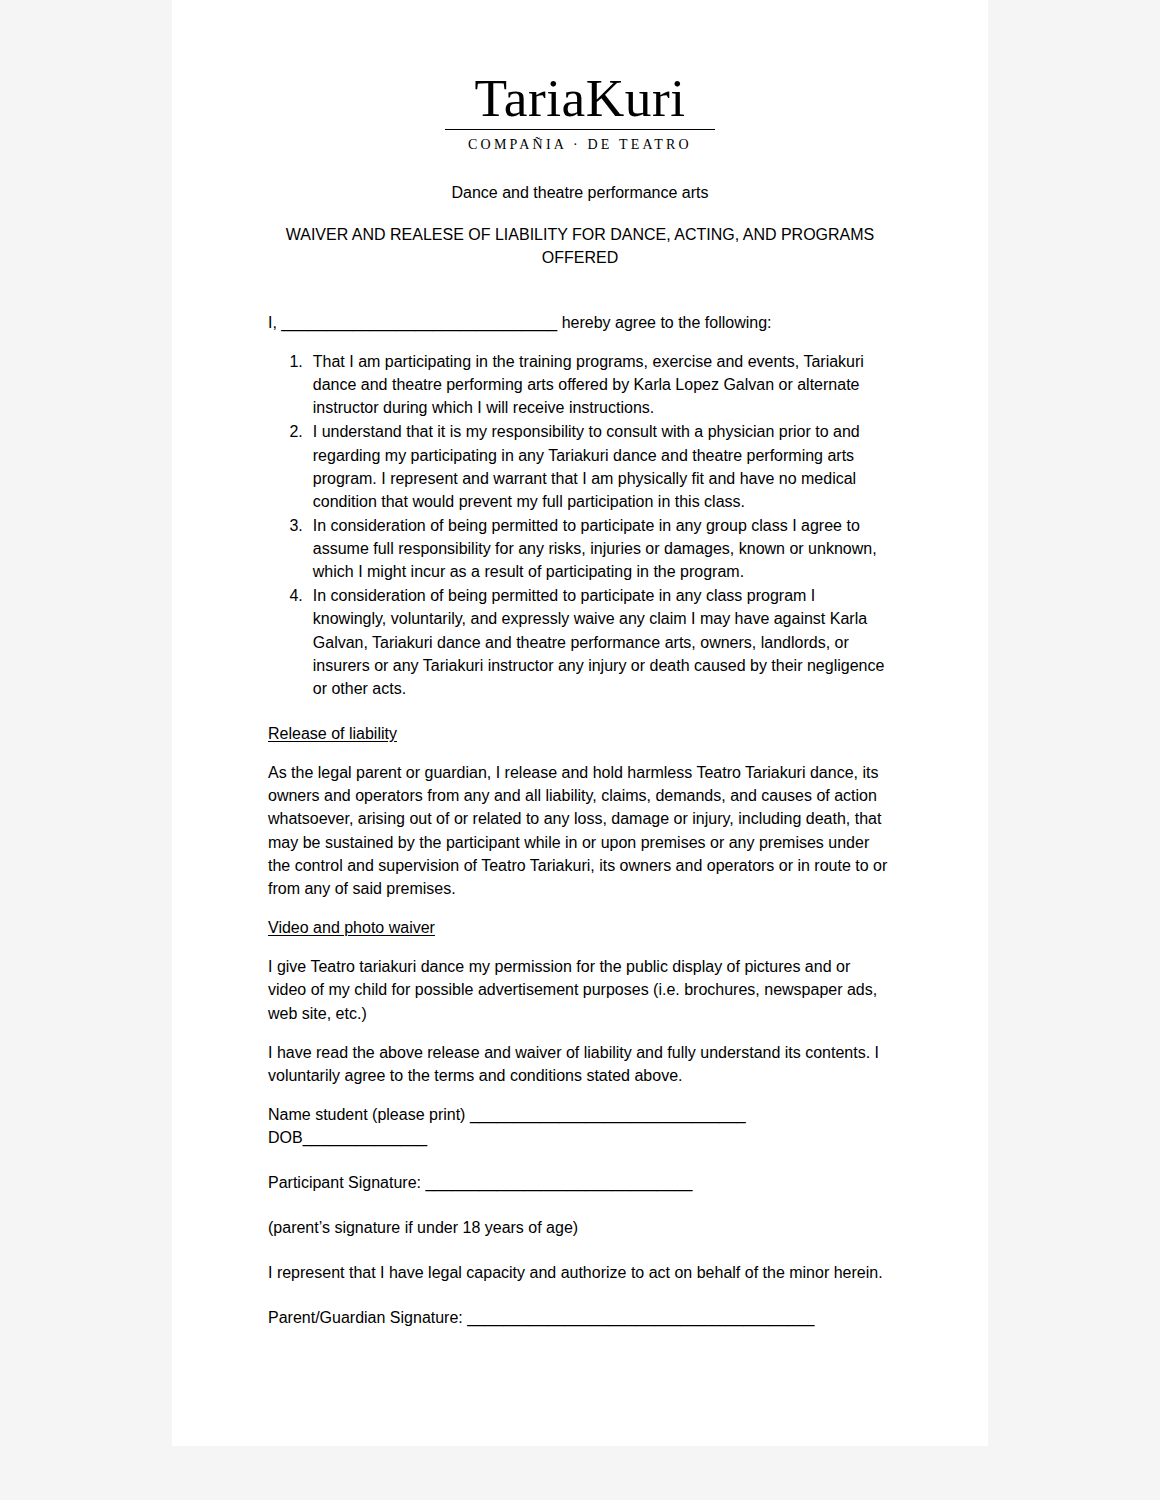TariaKuri
Compañia · de Teatro
Dance and theatre performance arts
WAIVER AND REALESE OF LIABILITY FOR DANCE, ACTING, AND PROGRAMS OFFERED
I, _______________________________ hereby agree to the following:
That I am participating in the training programs, exercise and events, Tariakuri dance and theatre performing arts offered by Karla Lopez Galvan or alternate instructor during which I will receive instructions.
I understand that it is my responsibility to consult with a physician prior to and regarding my participating in any Tariakuri dance and theatre performing arts program. I represent and warrant that I am physically fit and have no medical condition that would prevent my full participation in this class.
In consideration of being permitted to participate in any group class I agree to assume full responsibility for any risks, injuries or damages, known or unknown, which I might incur as a result of participating in the program.
In consideration of being permitted to participate in any class program I knowingly, voluntarily, and expressly waive any claim I may have against Karla Galvan, Tariakuri dance and theatre performance arts, owners, landlords, or insurers or any Tariakuri instructor any injury or death caused by their negligence or other acts.
Release of liability
As the legal parent or guardian, I release and hold harmless Teatro Tariakuri dance, its owners and operators from any and all liability, claims, demands, and causes of action whatsoever, arising out of or related to any loss, damage or injury, including death, that may be sustained by the participant while in or upon premises or any premises under the control and supervision of Teatro Tariakuri, its owners and operators or in route to or from any of said premises.
Video and photo waiver
I give Teatro tariakuri dance my permission for the public display of pictures and or video of my child for possible advertisement purposes (i.e. brochures, newspaper ads, web site, etc.)
I have read the above release and waiver of liability and fully understand its contents. I voluntarily agree to the terms and conditions stated above.
Name student (please print) _______________________________ DOB______________
Participant Signature: ______________________________
(parent’s signature if under 18 years of age)
I represent that I have legal capacity and authorize to act on behalf of the minor herein.
Parent/Guardian Signature: _______________________________________